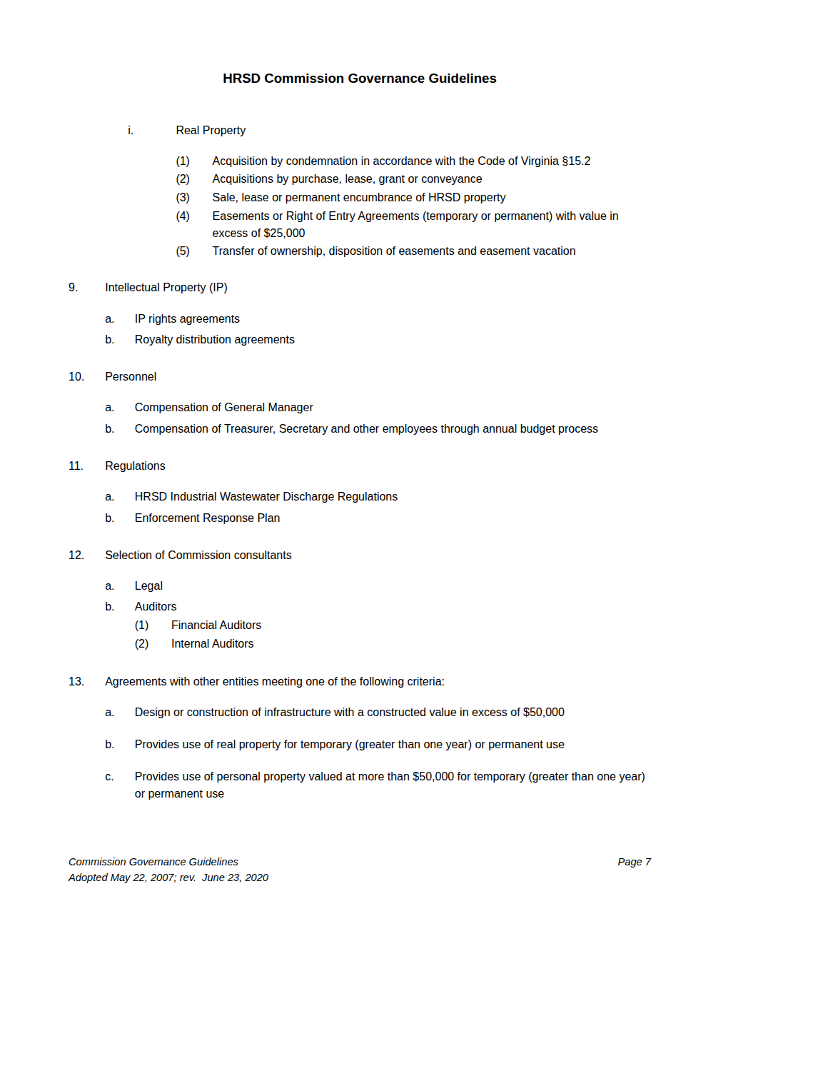HRSD Commission Governance Guidelines
i.
Real Property
(1) Acquisition by condemnation in accordance with the Code of Virginia §15.2
(2) Acquisitions by purchase, lease, grant or conveyance
(3) Sale, lease or permanent encumbrance of HRSD property
(4) Easements or Right of Entry Agreements (temporary or permanent) with value in excess of $25,000
(5) Transfer of ownership, disposition of easements and easement vacation
9.
Intellectual Property (IP)
a. IP rights agreements
b. Royalty distribution agreements
10.
Personnel
a. Compensation of General Manager
b. Compensation of Treasurer, Secretary and other employees through annual budget process
11.
Regulations
a. HRSD Industrial Wastewater Discharge Regulations
b. Enforcement Response Plan
12.
Selection of Commission consultants
a. Legal
b.
Auditors
(1) Financial Auditors
(2) Internal Auditors
13.
Agreements with other entities meeting one of the following criteria:
a. Design or construction of infrastructure with a constructed value in excess of $50,000
b. Provides use of real property for temporary (greater than one year) or permanent use
c. Provides use of personal property valued at more than $50,000 for temporary (greater than one year) or permanent use
Commission Governance Guidelines
Adopted May 22, 2007; rev. June 23, 2020
Page 7